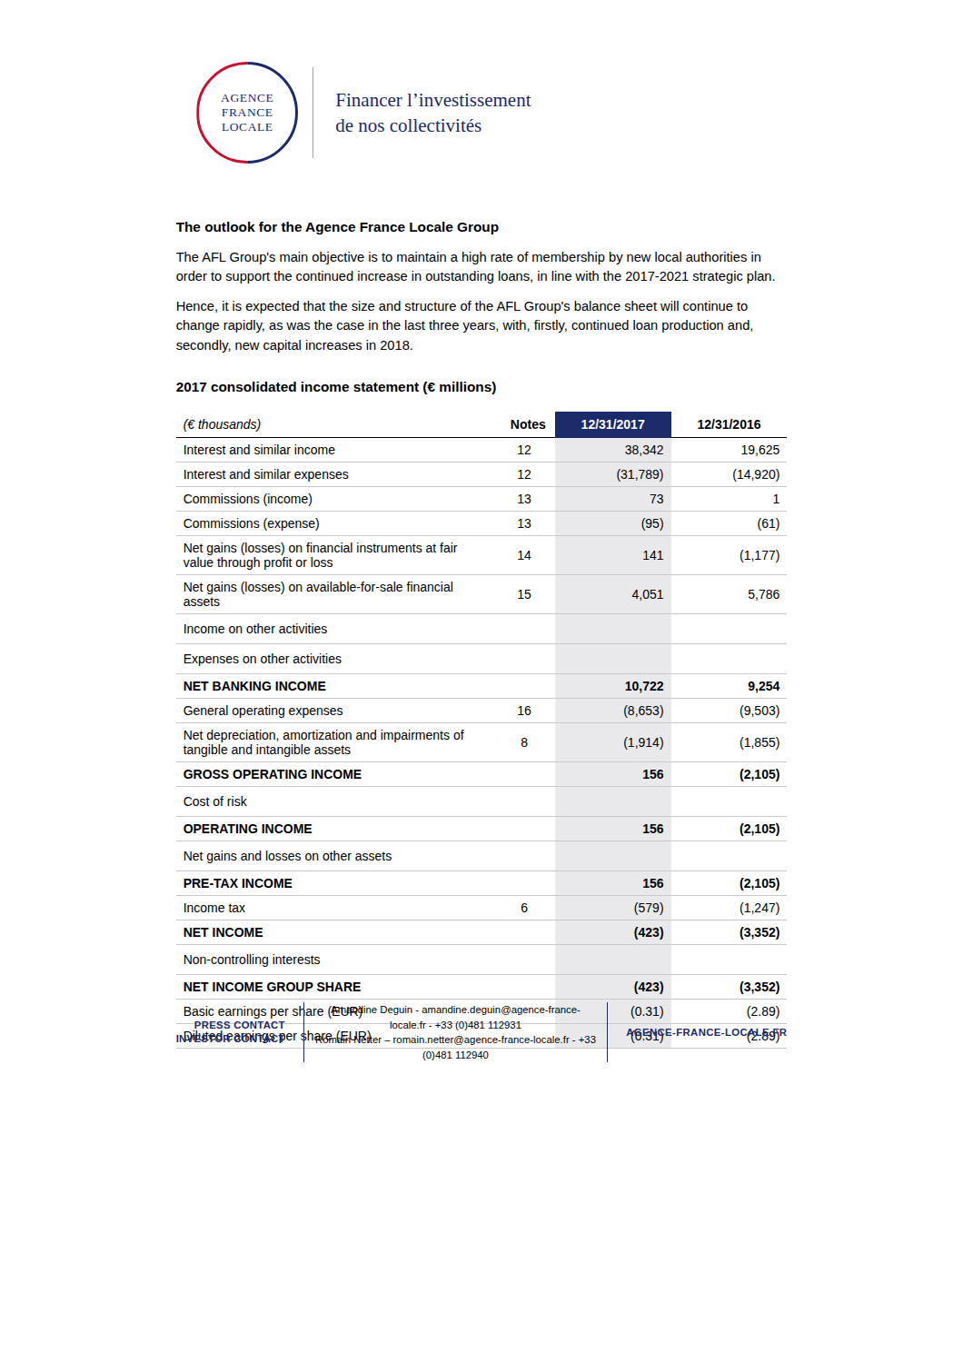AGENCE FRANCE LOCALE
Financer l’investissement
de nos collectivités
The outlook for the Agence France Locale Group
The AFL Group's main objective is to maintain a high rate of membership by new local authorities in order to support the continued increase in outstanding loans, in line with the 2017-2021 strategic plan.
Hence, it is expected that the size and structure of the AFL Group's balance sheet will continue to change rapidly, as was the case in the last three years, with, firstly, continued loan production and, secondly, new capital increases in 2018.
2017 consolidated income statement (€ millions)
| (€ thousands) | Notes | 12/31/2017 | 12/31/2016 |
| --- | --- | --- | --- |
| Interest and similar income | 12 | 38,342 | 19,625 |
| Interest and similar expenses | 12 | (31,789) | (14,920) |
| Commissions (income) | 13 | 73 | 1 |
| Commissions (expense) | 13 | (95) | (61) |
| Net gains (losses) on financial instruments at fair value through profit or loss | 14 | 141 | (1,177) |
| Net gains (losses) on available-for-sale financial assets | 15 | 4,051 | 5,786 |
| Income on other activities | | | |
| Expenses on other activities | | | |
| NET BANKING INCOME | | 10,722 | 9,254 |
| General operating expenses | 16 | (8,653) | (9,503) |
| Net depreciation, amortization and impairments of tangible and intangible assets | 8 | (1,914) | (1,855) |
| GROSS OPERATING INCOME | | 156 | (2,105) |
| Cost of risk | | | |
| OPERATING INCOME | | 156 | (2,105) |
| Net gains and losses on other assets | | | |
| PRE-TAX INCOME | | 156 | (2,105) |
| Income tax | 6 | (579) | (1,247) |
| NET INCOME | | (423) | (3,352) |
| Non-controlling interests | | | |
| NET INCOME GROUP SHARE | | (423) | (3,352) |
| Basic earnings per share (EUR) | | (0.31) | (2.89) |
| Diluted earnings per share (EUR) | | (0.31) | (2.89) |
PRESS CONTACT
INVESTOR CONTACT
Amandine Deguin - amandine.deguin@agence-france-locale.fr - +33 (0)481 112931
Romain Netter – romain.netter@agence-france-locale.fr - +33 (0)481 112940
AGENCE-FRANCE-LOCALE.FR